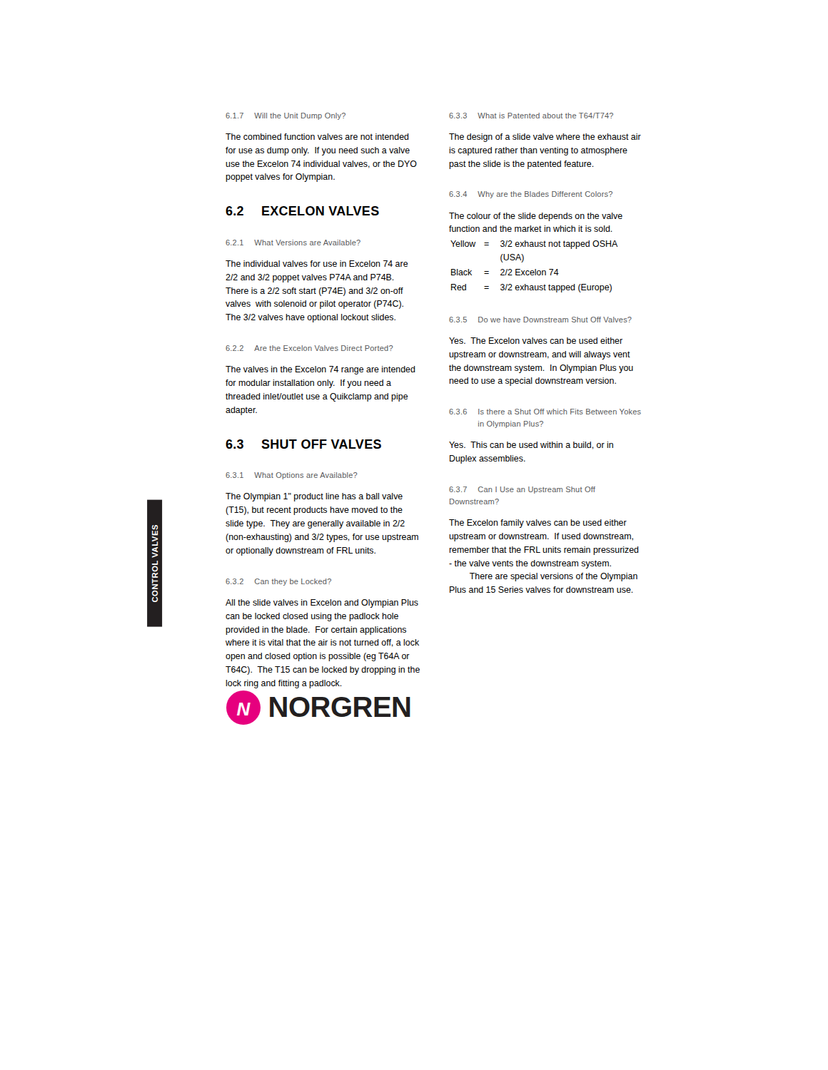CONTROL VALVES
6.1.7 Will the Unit Dump Only?
The combined function valves are not intended for use as dump only. If you need such a valve use the Excelon 74 individual valves, or the DYO poppet valves for Olympian.
6.2 EXCELON VALVES
6.2.1 What Versions are Available?
The individual valves for use in Excelon 74 are 2/2 and 3/2 poppet valves P74A and P74B. There is a 2/2 soft start (P74E) and 3/2 on-off valves with solenoid or pilot operator (P74C). The 3/2 valves have optional lockout slides.
6.2.2 Are the Excelon Valves Direct Ported?
The valves in the Excelon 74 range are intended for modular installation only. If you need a threaded inlet/outlet use a Quikclamp and pipe adapter.
6.3 SHUT OFF VALVES
6.3.1 What Options are Available?
The Olympian 1" product line has a ball valve (T15), but recent products have moved to the slide type. They are generally available in 2/2 (non-exhausting) and 3/2 types, for use upstream or optionally downstream of FRL units.
6.3.2 Can they be Locked?
All the slide valves in Excelon and Olympian Plus can be locked closed using the padlock hole provided in the blade. For certain applications where it is vital that the air is not turned off, a lock open and closed option is possible (eg T64A or T64C). The T15 can be locked by dropping in the lock ring and fitting a padlock.
6.3.3 What is Patented about the T64/T74?
The design of a slide valve where the exhaust air is captured rather than venting to atmosphere past the slide is the patented feature.
6.3.4 Why are the Blades Different Colors?
The colour of the slide depends on the valve function and the market in which it is sold.
| Yellow | = | 3/2 exhaust not tapped OSHA (USA) |
| Black | = | 2/2 Excelon 74 |
| Red | = | 3/2 exhaust tapped (Europe) |
6.3.5 Do we have Downstream Shut Off Valves?
Yes. The Excelon valves can be used either upstream or downstream, and will always vent the downstream system. In Olympian Plus you need to use a special downstream version.
6.3.6 Is there a Shut Off which Fits Between Yokesin Olympian Plus?
Yes. This can be used within a build, or in Duplex assemblies.
6.3.7 Can I Use an Upstream Shut Off Downstream?
The Excelon family valves can be used either upstream or downstream. If used downstream, remember that the FRL units remain pressurized - the valve vents the downstream system.
There are special versions of the Olympian Plus and 15 Series valves for downstream use.
N
NORGREN